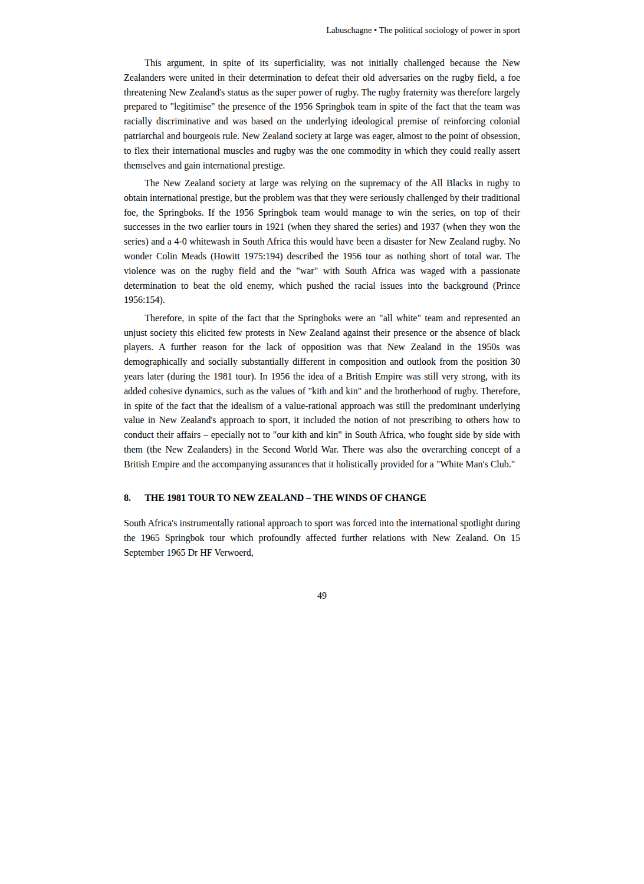Labuschagne • The political sociology of power in sport
This argument, in spite of its superficiality, was not initially challenged because the New Zealanders were united in their determination to defeat their old adversaries on the rugby field, a foe threatening New Zealand's status as the super power of rugby. The rugby fraternity was therefore largely prepared to "legitimise" the presence of the 1956 Springbok team in spite of the fact that the team was racially discriminative and was based on the underlying ideological premise of reinforcing colonial patriarchal and bourgeois rule. New Zealand society at large was eager, almost to the point of obsession, to flex their international muscles and rugby was the one commodity in which they could really assert themselves and gain international prestige.
The New Zealand society at large was relying on the supremacy of the All Blacks in rugby to obtain international prestige, but the problem was that they were seriously challenged by their traditional foe, the Springboks. If the 1956 Springbok team would manage to win the series, on top of their successes in the two earlier tours in 1921 (when they shared the series) and 1937 (when they won the series) and a 4-0 whitewash in South Africa this would have been a disaster for New Zealand rugby. No wonder Colin Meads (Howitt 1975:194) described the 1956 tour as nothing short of total war. The violence was on the rugby field and the "war" with South Africa was waged with a passionate determination to beat the old enemy, which pushed the racial issues into the background (Prince 1956:154).
Therefore, in spite of the fact that the Springboks were an "all white" team and represented an unjust society this elicited few protests in New Zealand against their presence or the absence of black players. A further reason for the lack of opposition was that New Zealand in the 1950s was demographically and socially substantially different in composition and outlook from the position 30 years later (during the 1981 tour). In 1956 the idea of a British Empire was still very strong, with its added cohesive dynamics, such as the values of "kith and kin" and the brotherhood of rugby. Therefore, in spite of the fact that the idealism of a value-rational approach was still the predominant underlying value in New Zealand's approach to sport, it included the notion of not prescribing to others how to conduct their affairs – epecially not to "our kith and kin" in South Africa, who fought side by side with them (the New Zealanders) in the Second World War. There was also the overarching concept of a British Empire and the accompanying assurances that it holistically provided for a "White Man's Club."
8. THE 1981 TOUR TO NEW ZEALAND – THE WINDS OF CHANGE
South Africa's instrumentally rational approach to sport was forced into the international spotlight during the 1965 Springbok tour which profoundly affected further relations with New Zealand. On 15 September 1965 Dr HF Verwoerd,
49